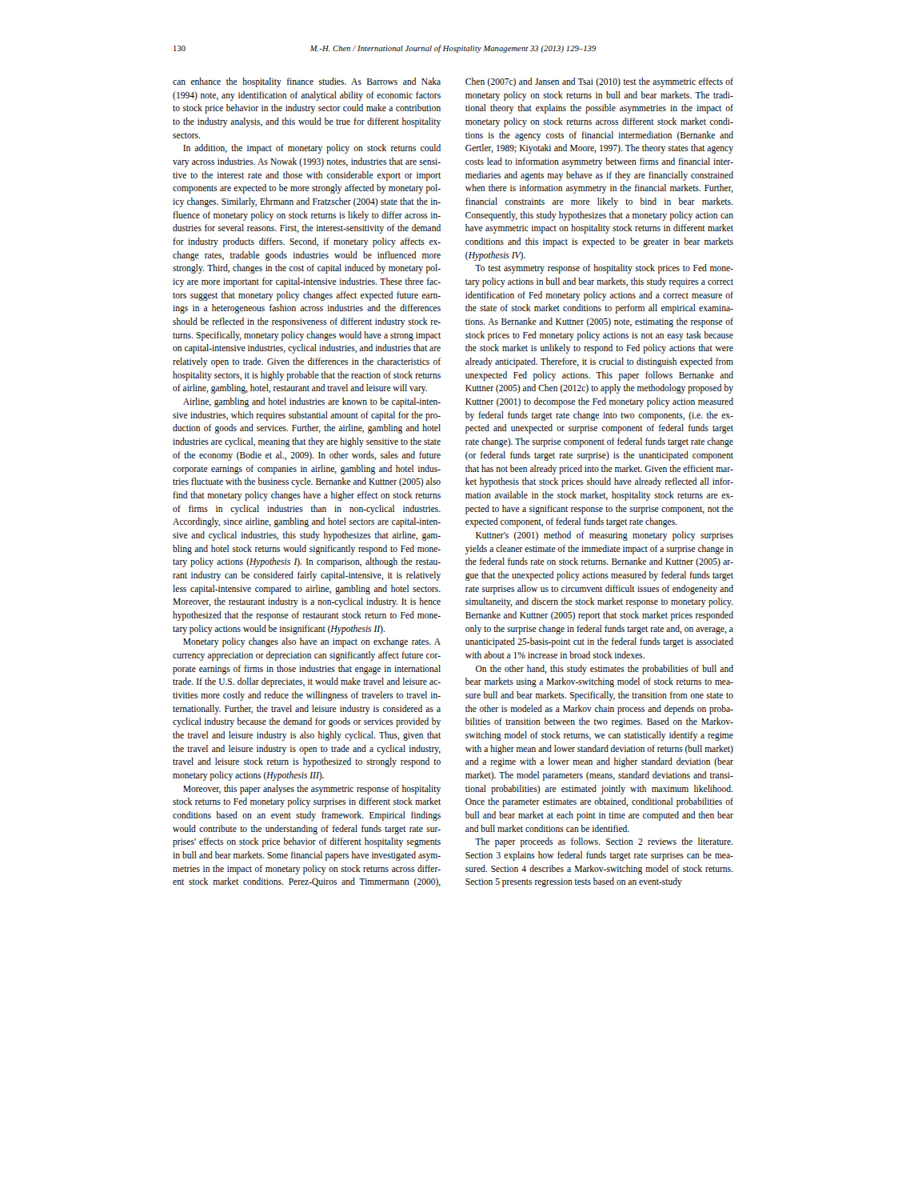130 M.-H. Chen / International Journal of Hospitality Management 33 (2013) 129–139 130
can enhance the hospitality finance studies. As Barrows and Naka (1994) note, any identification of analytical ability of economic factors to stock price behavior in the industry sector could make a contribution to the industry analysis, and this would be true for different hospitality sectors.
In addition, the impact of monetary policy on stock returns could vary across industries. As Nowak (1993) notes, industries that are sensitive to the interest rate and those with considerable export or import components are expected to be more strongly affected by monetary policy changes. Similarly, Ehrmann and Fratzscher (2004) state that the influence of monetary policy on stock returns is likely to differ across industries for several reasons. First, the interest-sensitivity of the demand for industry products differs. Second, if monetary policy affects exchange rates, tradable goods industries would be influenced more strongly. Third, changes in the cost of capital induced by monetary policy are more important for capital-intensive industries. These three factors suggest that monetary policy changes affect expected future earnings in a heterogeneous fashion across industries and the differences should be reflected in the responsiveness of different industry stock returns. Specifically, monetary policy changes would have a strong impact on capital-intensive industries, cyclical industries, and industries that are relatively open to trade. Given the differences in the characteristics of hospitality sectors, it is highly probable that the reaction of stock returns of airline, gambling, hotel, restaurant and travel and leisure will vary.
Airline, gambling and hotel industries are known to be capital-intensive industries, which requires substantial amount of capital for the production of goods and services. Further, the airline, gambling and hotel industries are cyclical, meaning that they are highly sensitive to the state of the economy (Bodie et al., 2009). In other words, sales and future corporate earnings of companies in airline, gambling and hotel industries fluctuate with the business cycle. Bernanke and Kuttner (2005) also find that monetary policy changes have a higher effect on stock returns of firms in cyclical industries than in non-cyclical industries. Accordingly, since airline, gambling and hotel sectors are capital-intensive and cyclical industries, this study hypothesizes that airline, gambling and hotel stock returns would significantly respond to Fed monetary policy actions (Hypothesis I). In comparison, although the restaurant industry can be considered fairly capital-intensive, it is relatively less capital-intensive compared to airline, gambling and hotel sectors. Moreover, the restaurant industry is a non-cyclical industry. It is hence hypothesized that the response of restaurant stock return to Fed monetary policy actions would be insignificant (Hypothesis II).
Monetary policy changes also have an impact on exchange rates. A currency appreciation or depreciation can significantly affect future corporate earnings of firms in those industries that engage in international trade. If the U.S. dollar depreciates, it would make travel and leisure activities more costly and reduce the willingness of travelers to travel internationally. Further, the travel and leisure industry is considered as a cyclical industry because the demand for goods or services provided by the travel and leisure industry is also highly cyclical. Thus, given that the travel and leisure industry is open to trade and a cyclical industry, travel and leisure stock return is hypothesized to strongly respond to monetary policy actions (Hypothesis III).
Moreover, this paper analyses the asymmetric response of hospitality stock returns to Fed monetary policy surprises in different stock market conditions based on an event study framework. Empirical findings would contribute to the understanding of federal funds target rate surprises' effects on stock price behavior of different hospitality segments in bull and bear markets. Some financial papers have investigated asymmetries in the impact of monetary policy on stock returns across different stock market conditions. Perez-Quiros and Timmermann (2000), Chen (2007c) and Jansen and Tsai (2010) test the asymmetric effects of monetary policy on stock returns in bull and bear markets. The traditional theory that explains the possible asymmetries in the impact of monetary policy on stock returns across different stock market conditions is the agency costs of financial intermediation (Bernanke and Gertler, 1989; Kiyotaki and Moore, 1997). The theory states that agency costs lead to information asymmetry between firms and financial intermediaries and agents may behave as if they are financially constrained when there is information asymmetry in the financial markets. Further, financial constraints are more likely to bind in bear markets. Consequently, this study hypothesizes that a monetary policy action can have asymmetric impact on hospitality stock returns in different market conditions and this impact is expected to be greater in bear markets (Hypothesis IV).
To test asymmetry response of hospitality stock prices to Fed monetary policy actions in bull and bear markets, this study requires a correct identification of Fed monetary policy actions and a correct measure of the state of stock market conditions to perform all empirical examinations. As Bernanke and Kuttner (2005) note, estimating the response of stock prices to Fed monetary policy actions is not an easy task because the stock market is unlikely to respond to Fed policy actions that were already anticipated. Therefore, it is crucial to distinguish expected from unexpected Fed policy actions. This paper follows Bernanke and Kuttner (2005) and Chen (2012c) to apply the methodology proposed by Kuttner (2001) to decompose the Fed monetary policy action measured by federal funds target rate change into two components, (i.e. the expected and unexpected or surprise component of federal funds target rate change). The surprise component of federal funds target rate change (or federal funds target rate surprise) is the unanticipated component that has not been already priced into the market. Given the efficient market hypothesis that stock prices should have already reflected all information available in the stock market, hospitality stock returns are expected to have a significant response to the surprise component, not the expected component, of federal funds target rate changes.
Kuttner's (2001) method of measuring monetary policy surprises yields a cleaner estimate of the immediate impact of a surprise change in the federal funds rate on stock returns. Bernanke and Kuttner (2005) argue that the unexpected policy actions measured by federal funds target rate surprises allow us to circumvent difficult issues of endogeneity and simultaneity, and discern the stock market response to monetary policy. Bernanke and Kuttner (2005) report that stock market prices responded only to the surprise change in federal funds target rate and, on average, a unanticipated 25-basis-point cut in the federal funds target is associated with about a 1% increase in broad stock indexes.
On the other hand, this study estimates the probabilities of bull and bear markets using a Markov-switching model of stock returns to measure bull and bear markets. Specifically, the transition from one state to the other is modeled as a Markov chain process and depends on probabilities of transition between the two regimes. Based on the Markov-switching model of stock returns, we can statistically identify a regime with a higher mean and lower standard deviation of returns (bull market) and a regime with a lower mean and higher standard deviation (bear market). The model parameters (means, standard deviations and transitional probabilities) are estimated jointly with maximum likelihood. Once the parameter estimates are obtained, conditional probabilities of bull and bear market at each point in time are computed and then bear and bull market conditions can be identified.
The paper proceeds as follows. Section 2 reviews the literature. Section 3 explains how federal funds target rate surprises can be measured. Section 4 describes a Markov-switching model of stock returns. Section 5 presents regression tests based on an event-study